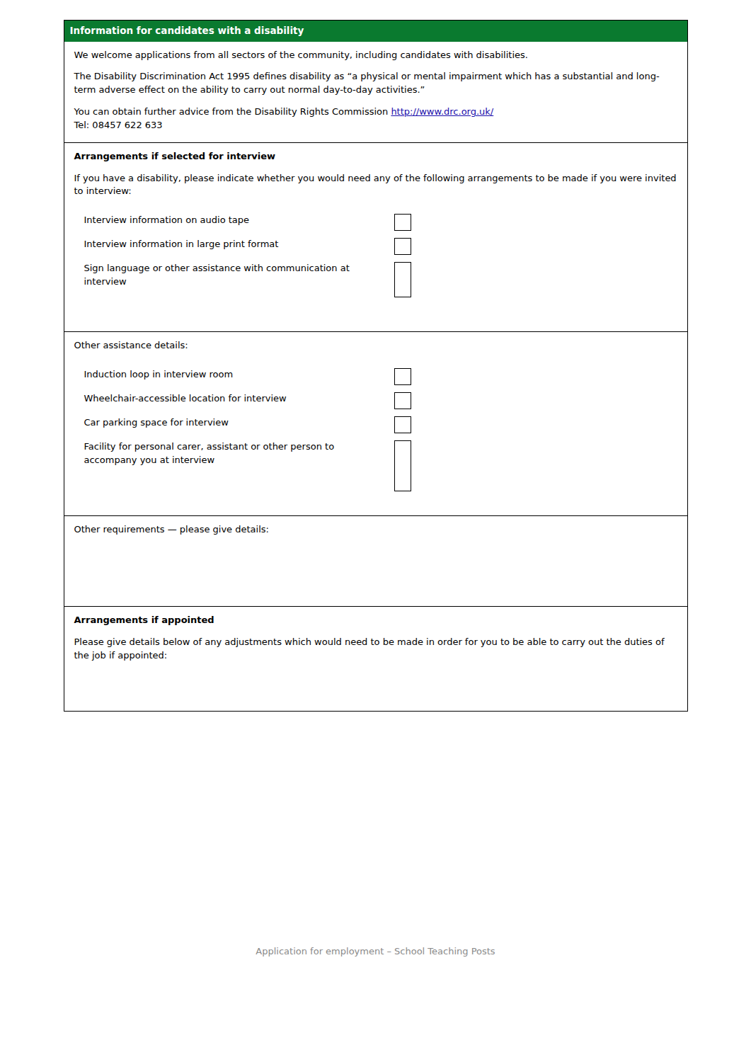Information for candidates with a disability
We welcome applications from all sectors of the community, including candidates with disabilities.
The Disability Discrimination Act 1995 defines disability as “a physical or mental impairment which has a substantial and long-term adverse effect on the ability to carry out normal day-to-day activities.”
You can obtain further advice from the Disability Rights Commission http://www.drc.org.uk/
Tel: 08457 622 633
Arrangements if selected for interview
If you have a disability, please indicate whether you would need any of the following arrangements to be made if you were invited to interview:
| Interview information on audio tape | |
| Interview information in large print format | |
| Sign language or other assistance with communication at interview | |
Other assistance details:
| Induction loop in interview room | |
| Wheelchair-accessible location for interview | |
| Car parking space for interview | |
| Facility for personal carer, assistant or other person to accompany you at interview | |
Other requirements — please give details:
Arrangements if appointed
Please give details below of any adjustments which would need to be made in order for you to be able to carry out the duties of the job if appointed:
Application for employment – School Teaching Posts